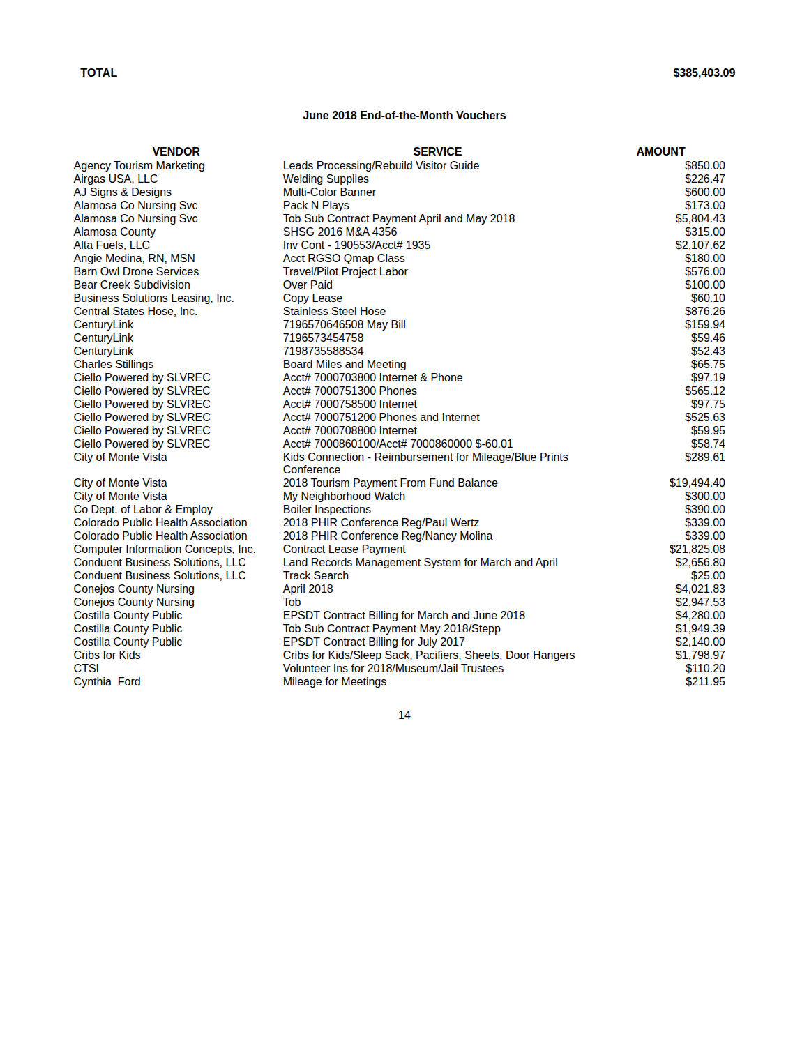TOTAL $385,403.09
June 2018 End-of-the-Month Vouchers
| VENDOR | SERVICE | AMOUNT |
| --- | --- | --- |
| Agency Tourism Marketing | Leads Processing/Rebuild Visitor Guide | $850.00 |
| Airgas USA, LLC | Welding Supplies | $226.47 |
| AJ Signs & Designs | Multi-Color Banner | $600.00 |
| Alamosa Co Nursing Svc | Pack N Plays | $173.00 |
| Alamosa Co Nursing Svc | Tob Sub Contract Payment April and May 2018 | $5,804.43 |
| Alamosa County | SHSG 2016 M&A 4356 | $315.00 |
| Alta Fuels, LLC | Inv Cont - 190553/Acct# 1935 | $2,107.62 |
| Angie Medina, RN, MSN | Acct RGSO Qmap Class | $180.00 |
| Barn Owl Drone Services | Travel/Pilot Project Labor | $576.00 |
| Bear Creek Subdivision | Over Paid | $100.00 |
| Business Solutions Leasing, Inc. | Copy Lease | $60.10 |
| Central States Hose, Inc. | Stainless Steel Hose | $876.26 |
| CenturyLink | 7196570646508 May Bill | $159.94 |
| CenturyLink | 7196573454758 | $59.46 |
| CenturyLink | 7198735588534 | $52.43 |
| Charles Stillings | Board Miles and Meeting | $65.75 |
| Ciello Powered by SLVREC | Acct# 7000703800 Internet & Phone | $97.19 |
| Ciello Powered by SLVREC | Acct# 7000751300 Phones | $565.12 |
| Ciello Powered by SLVREC | Acct# 7000758500 Internet | $97.75 |
| Ciello Powered by SLVREC | Acct# 7000751200 Phones and Internet | $525.63 |
| Ciello Powered by SLVREC | Acct# 7000708800 Internet | $59.95 |
| Ciello Powered by SLVREC | Acct# 7000860100/Acct# 7000860000 $-60.01 | $58.74 |
| City of Monte Vista | Kids Connection - Reimbursement for Mileage/Blue Prints Conference | $289.61 |
| City of Monte Vista | 2018 Tourism Payment From Fund Balance | $19,494.40 |
| City of Monte Vista | My Neighborhood Watch | $300.00 |
| Co Dept. of Labor & Employ | Boiler Inspections | $390.00 |
| Colorado Public Health Association | 2018 PHIR Conference Reg/Paul Wertz | $339.00 |
| Colorado Public Health Association | 2018 PHIR Conference Reg/Nancy Molina | $339.00 |
| Computer Information Concepts, Inc. | Contract Lease Payment | $21,825.08 |
| Conduent Business Solutions, LLC | Land Records Management System for March and April | $2,656.80 |
| Conduent Business Solutions, LLC | Track Search | $25.00 |
| Conejos County Nursing | April 2018 | $4,021.83 |
| Conejos County Nursing | Tob | $2,947.53 |
| Costilla County Public | EPSDT Contract Billing for March and June 2018 | $4,280.00 |
| Costilla County Public | Tob Sub Contract Payment May 2018/Stepp | $1,949.39 |
| Costilla County Public | EPSDT Contract Billing for July 2017 | $2,140.00 |
| Cribs for Kids | Cribs for Kids/Sleep Sack, Pacifiers, Sheets, Door Hangers | $1,798.97 |
| CTSI | Volunteer Ins for 2018/Museum/Jail Trustees | $110.20 |
| Cynthia Ford | Mileage for Meetings | $211.95 |
14